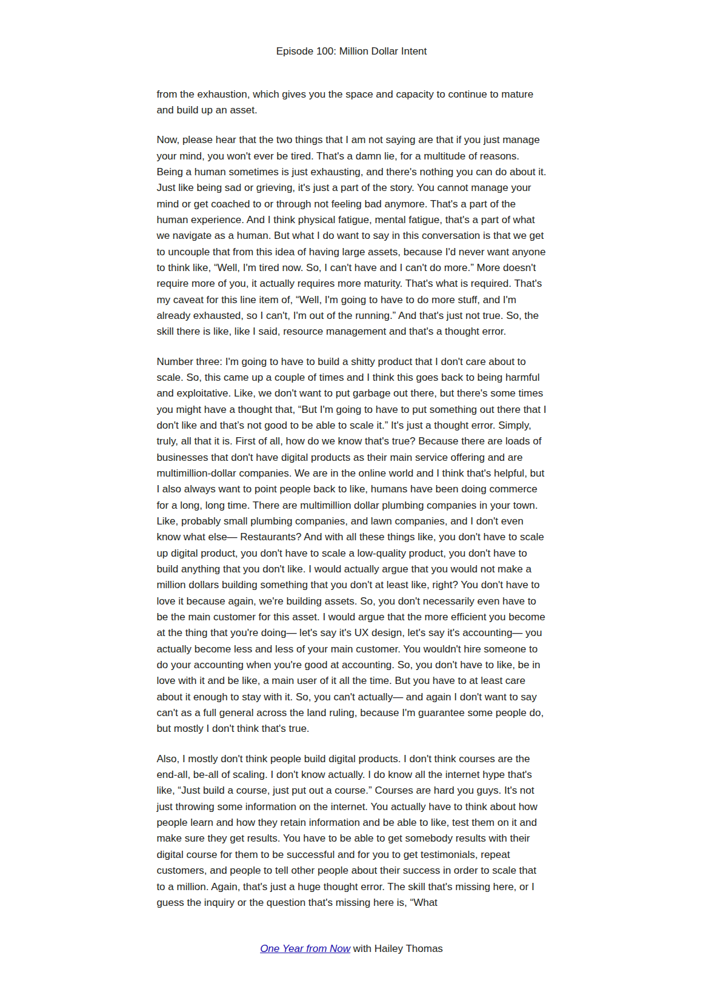Episode 100: Million Dollar Intent
from the exhaustion, which gives you the space and capacity to continue to mature and build up an asset.
Now, please hear that the two things that I am not saying are that if you just manage your mind, you won't ever be tired. That's a damn lie, for a multitude of reasons. Being a human sometimes is just exhausting, and there's nothing you can do about it. Just like being sad or grieving, it's just a part of the story. You cannot manage your mind or get coached to or through not feeling bad anymore. That's a part of the human experience. And I think physical fatigue, mental fatigue, that's a part of what we navigate as a human. But what I do want to say in this conversation is that we get to uncouple that from this idea of having large assets, because I'd never want anyone to think like, “Well, I'm tired now. So, I can't have and I can't do more.” More doesn't require more of you, it actually requires more maturity. That's what is required. That's my caveat for this line item of, “Well, I'm going to have to do more stuff, and I'm already exhausted, so I can't, I'm out of the running.” And that's just not true. So, the skill there is like, like I said, resource management and that's a thought error.
Number three: I'm going to have to build a shitty product that I don't care about to scale. So, this came up a couple of times and I think this goes back to being harmful and exploitative. Like, we don't want to put garbage out there, but there's some times you might have a thought that, “But I'm going to have to put something out there that I don't like and that’s not good to be able to scale it.” It's just a thought error. Simply, truly, all that it is. First of all, how do we know that's true? Because there are loads of businesses that don't have digital products as their main service offering and are multimillion-dollar companies. We are in the online world and I think that's helpful, but I also always want to point people back to like, humans have been doing commerce for a long, long time. There are multimillion dollar plumbing companies in your town. Like, probably small plumbing companies, and lawn companies, and I don't even know what else— Restaurants? And with all these things like, you don't have to scale up digital product, you don't have to scale a low-quality product, you don't have to build anything that you don't like. I would actually argue that you would not make a million dollars building something that you don't at least like, right? You don't have to love it because again, we're building assets. So, you don't necessarily even have to be the main customer for this asset. I would argue that the more efficient you become at the thing that you're doing— let's say it's UX design, let's say it's accounting— you actually become less and less of your main customer. You wouldn't hire someone to do your accounting when you're good at accounting. So, you don't have to like, be in love with it and be like, a main user of it all the time. But you have to at least care about it enough to stay with it. So, you can't actually— and again I don't want to say can't as a full general across the land ruling, because I'm guarantee some people do, but mostly I don't think that's true.
Also, I mostly don't think people build digital products. I don't think courses are the end-all, be-all of scaling. I don't know actually. I do know all the internet hype that's like, “Just build a course, just put out a course.” Courses are hard you guys. It's not just throwing some information on the internet. You actually have to think about how people learn and how they retain information and be able to like, test them on it and make sure they get results. You have to be able to get somebody results with their digital course for them to be successful and for you to get testimonials, repeat customers, and people to tell other people about their success in order to scale that to a million. Again, that's just a huge thought error. The skill that's missing here, or I guess the inquiry or the question that's missing here is, “What
One Year from Now with Hailey Thomas